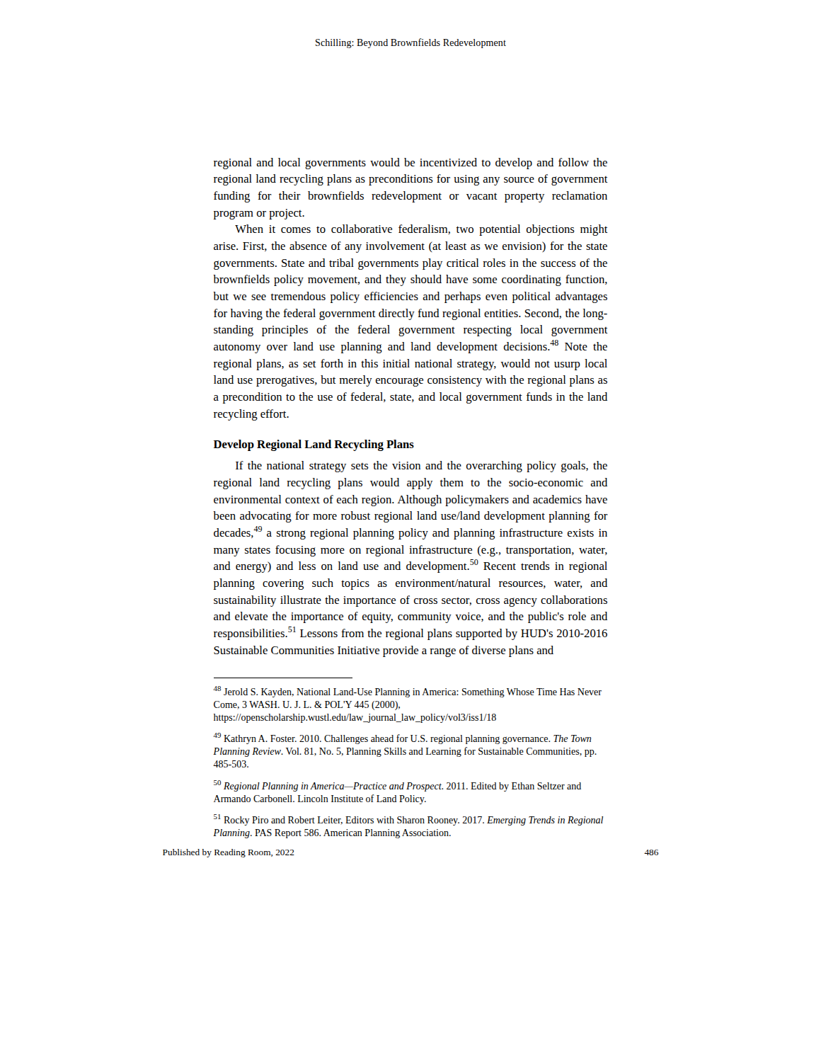Schilling: Beyond Brownfields Redevelopment
regional and local governments would be incentivized to develop and follow the regional land recycling plans as preconditions for using any source of government funding for their brownfields redevelopment or vacant property reclamation program or project.
When it comes to collaborative federalism, two potential objections might arise. First, the absence of any involvement (at least as we envision) for the state governments. State and tribal governments play critical roles in the success of the brownfields policy movement, and they should have some coordinating function, but we see tremendous policy efficiencies and perhaps even political advantages for having the federal government directly fund regional entities. Second, the long-standing principles of the federal government respecting local government autonomy over land use planning and land development decisions.48 Note the regional plans, as set forth in this initial national strategy, would not usurp local land use prerogatives, but merely encourage consistency with the regional plans as a precondition to the use of federal, state, and local government funds in the land recycling effort.
Develop Regional Land Recycling Plans
If the national strategy sets the vision and the overarching policy goals, the regional land recycling plans would apply them to the socio-economic and environmental context of each region. Although policymakers and academics have been advocating for more robust regional land use/land development planning for decades,49 a strong regional planning policy and planning infrastructure exists in many states focusing more on regional infrastructure (e.g., transportation, water, and energy) and less on land use and development.50 Recent trends in regional planning covering such topics as environment/natural resources, water, and sustainability illustrate the importance of cross sector, cross agency collaborations and elevate the importance of equity, community voice, and the public's role and responsibilities.51 Lessons from the regional plans supported by HUD's 2010-2016 Sustainable Communities Initiative provide a range of diverse plans and
48 Jerold S. Kayden, National Land-Use Planning in America: Something Whose Time Has Never Come, 3 WASH. U. J. L. & POL'Y 445 (2000),
https://openscholarship.wustl.edu/law_journal_law_policy/vol3/iss1/18
49 Kathryn A. Foster. 2010. Challenges ahead for U.S. regional planning governance. The Town Planning Review. Vol. 81, No. 5, Planning Skills and Learning for Sustainable Communities, pp. 485-503.
50 Regional Planning in America—Practice and Prospect. 2011. Edited by Ethan Seltzer and Armando Carbonell. Lincoln Institute of Land Policy.
51 Rocky Piro and Robert Leiter, Editors with Sharon Rooney. 2017. Emerging Trends in Regional Planning. PAS Report 586. American Planning Association.
Published by Reading Room, 2022
486